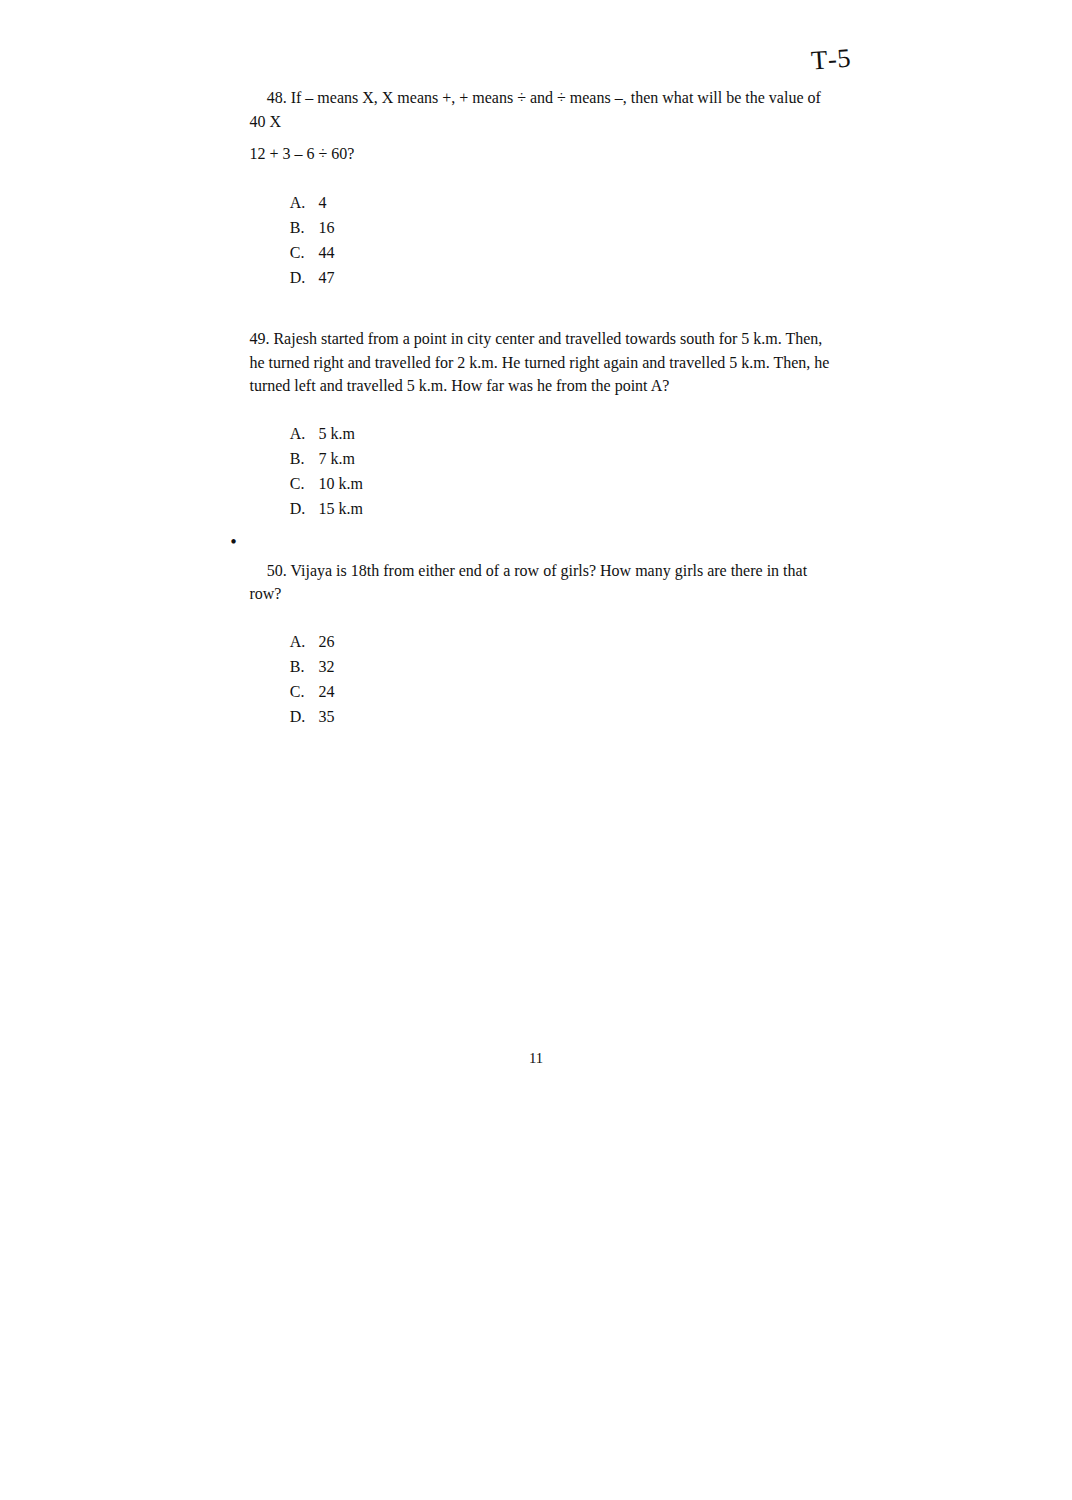T‑5
48. If – means X, X means +, + means ÷ and ÷ means –, then what will be the value of 40 X
12 + 3 – 6 ÷ 60?
A. 4
B. 16
C. 44
D. 47
49. Rajesh started from a point in city center and travelled towards south for 5 k.m. Then, he turned right and travelled for 2 k.m. He turned right again and travelled 5 k.m. Then, he turned left and travelled 5 k.m. How far was he from the point A?
A. 5 k.m
B. 7 k.m
C. 10 k.m
D. 15 k.m
50. Vijaya is 18th from either end of a row of girls? How many girls are there in that row?
A. 26
B. 32
C. 24
D. 35
•
11